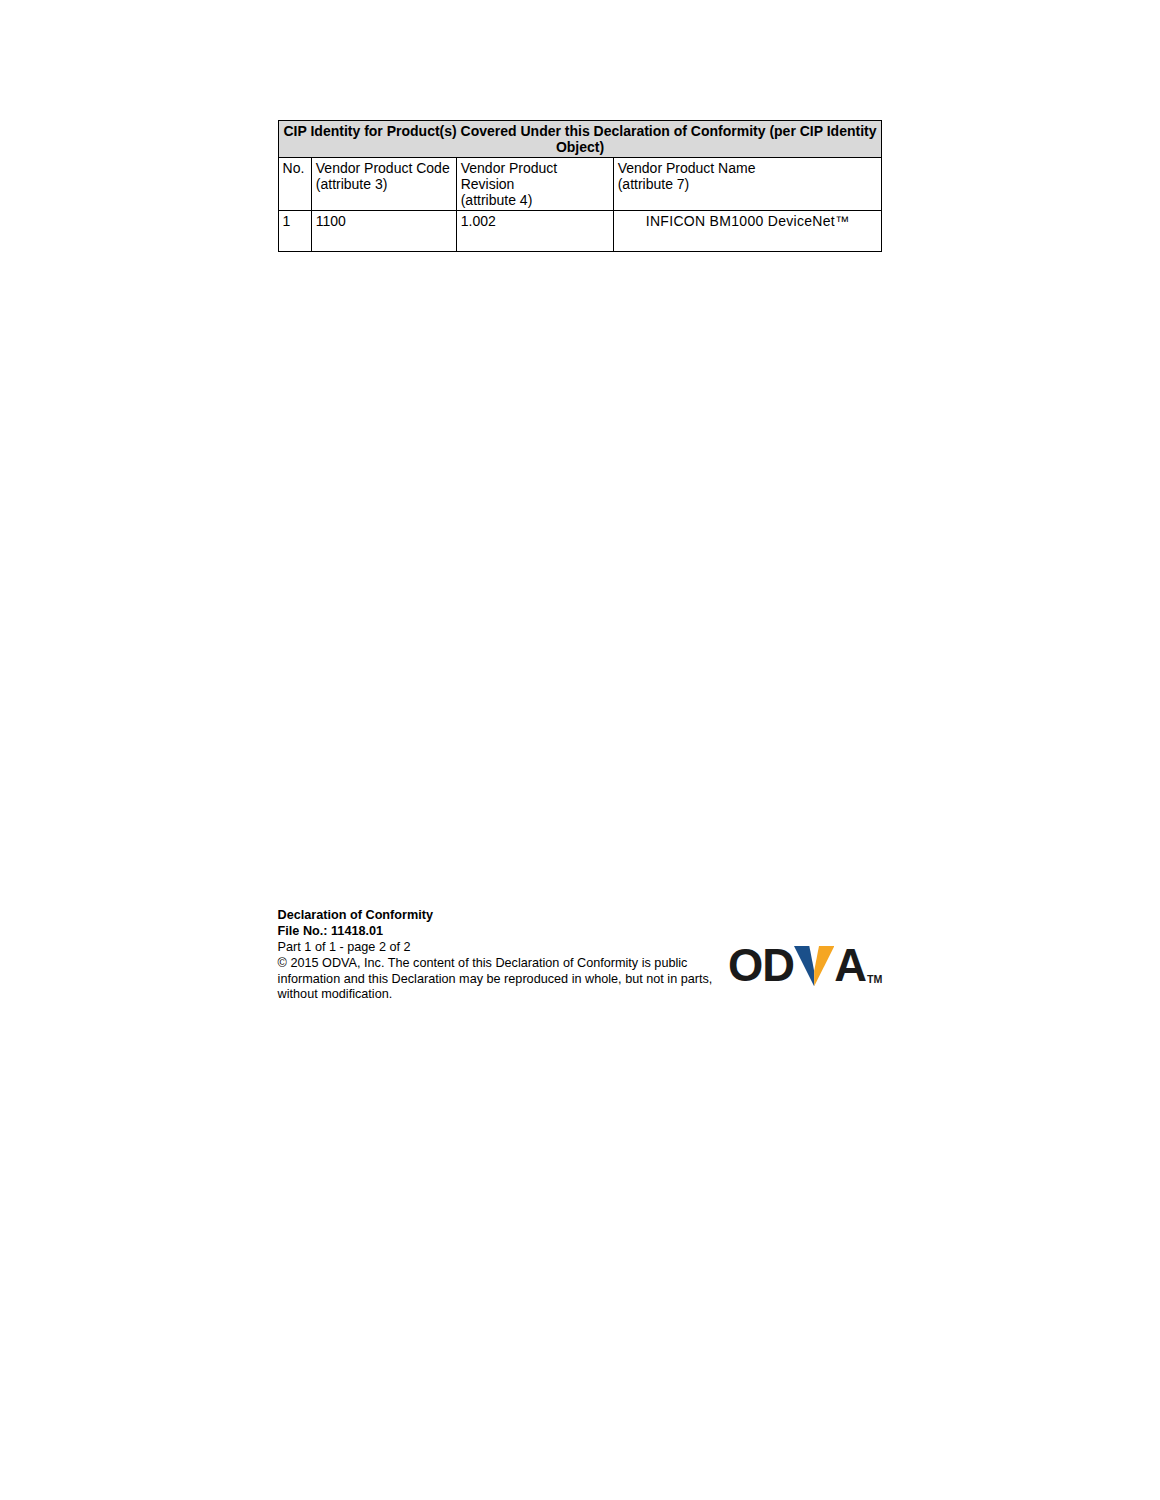| CIP Identity for Product(s) Covered Under this Declaration of Conformity (per CIP Identity Object) |
| --- |
| No. | Vendor Product Code (attribute 3) | Vendor Product Revision (attribute 4) | Vendor Product Name (attribute 7) |
| 1 | 1100 | 1.002 | INFICON BM1000 DeviceNet™ |
Declaration of Conformity
File No.: 11418.01
Part 1 of 1 - page 2 of 2
© 2015 ODVA, Inc. The content of this Declaration of Conformity is public information and this Declaration may be reproduced in whole, but not in parts, without modification.
OD ATM